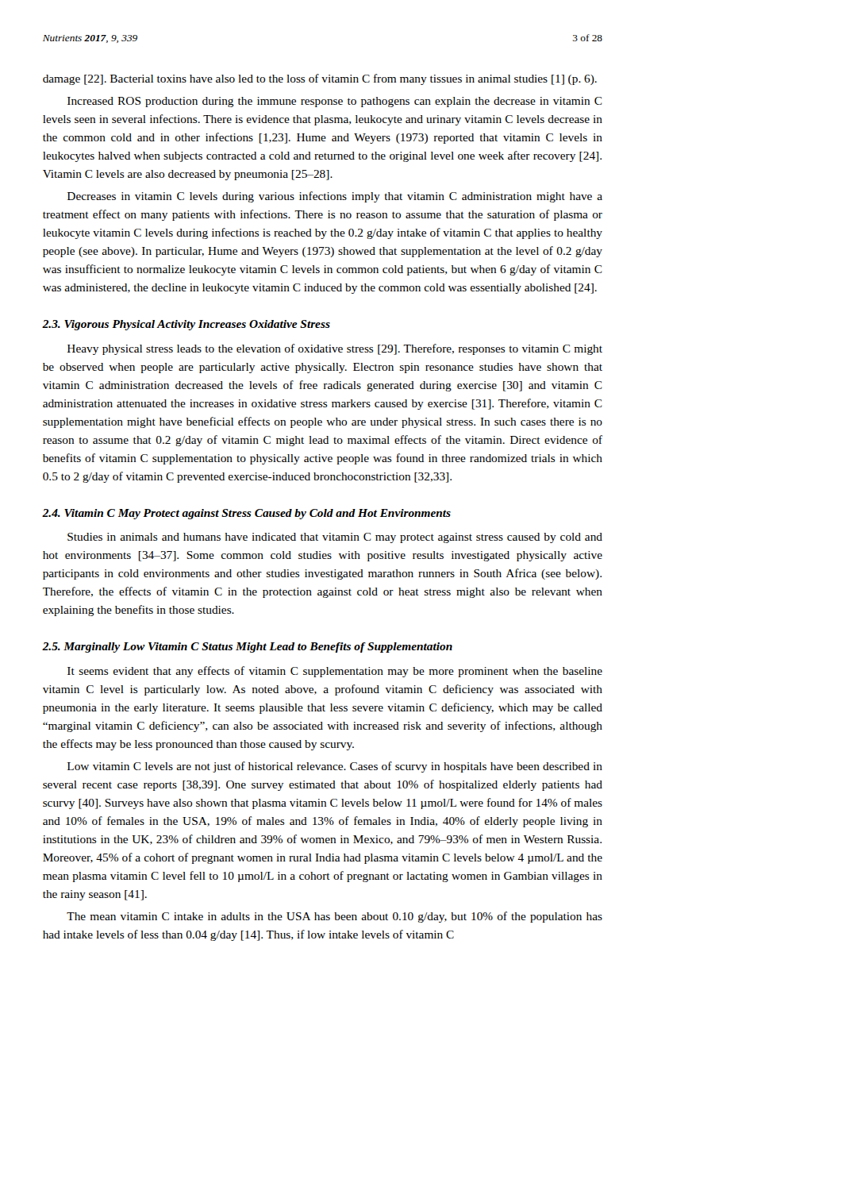Nutrients 2017, 9, 339 3 of 28
damage [22]. Bacterial toxins have also led to the loss of vitamin C from many tissues in animal studies [1] (p. 6).
Increased ROS production during the immune response to pathogens can explain the decrease in vitamin C levels seen in several infections. There is evidence that plasma, leukocyte and urinary vitamin C levels decrease in the common cold and in other infections [1,23]. Hume and Weyers (1973) reported that vitamin C levels in leukocytes halved when subjects contracted a cold and returned to the original level one week after recovery [24]. Vitamin C levels are also decreased by pneumonia [25–28].
Decreases in vitamin C levels during various infections imply that vitamin C administration might have a treatment effect on many patients with infections. There is no reason to assume that the saturation of plasma or leukocyte vitamin C levels during infections is reached by the 0.2 g/day intake of vitamin C that applies to healthy people (see above). In particular, Hume and Weyers (1973) showed that supplementation at the level of 0.2 g/day was insufficient to normalize leukocyte vitamin C levels in common cold patients, but when 6 g/day of vitamin C was administered, the decline in leukocyte vitamin C induced by the common cold was essentially abolished [24].
2.3. Vigorous Physical Activity Increases Oxidative Stress
Heavy physical stress leads to the elevation of oxidative stress [29]. Therefore, responses to vitamin C might be observed when people are particularly active physically. Electron spin resonance studies have shown that vitamin C administration decreased the levels of free radicals generated during exercise [30] and vitamin C administration attenuated the increases in oxidative stress markers caused by exercise [31]. Therefore, vitamin C supplementation might have beneficial effects on people who are under physical stress. In such cases there is no reason to assume that 0.2 g/day of vitamin C might lead to maximal effects of the vitamin. Direct evidence of benefits of vitamin C supplementation to physically active people was found in three randomized trials in which 0.5 to 2 g/day of vitamin C prevented exercise-induced bronchoconstriction [32,33].
2.4. Vitamin C May Protect against Stress Caused by Cold and Hot Environments
Studies in animals and humans have indicated that vitamin C may protect against stress caused by cold and hot environments [34–37]. Some common cold studies with positive results investigated physically active participants in cold environments and other studies investigated marathon runners in South Africa (see below). Therefore, the effects of vitamin C in the protection against cold or heat stress might also be relevant when explaining the benefits in those studies.
2.5. Marginally Low Vitamin C Status Might Lead to Benefits of Supplementation
It seems evident that any effects of vitamin C supplementation may be more prominent when the baseline vitamin C level is particularly low. As noted above, a profound vitamin C deficiency was associated with pneumonia in the early literature. It seems plausible that less severe vitamin C deficiency, which may be called “marginal vitamin C deficiency”, can also be associated with increased risk and severity of infections, although the effects may be less pronounced than those caused by scurvy.
Low vitamin C levels are not just of historical relevance. Cases of scurvy in hospitals have been described in several recent case reports [38,39]. One survey estimated that about 10% of hospitalized elderly patients had scurvy [40]. Surveys have also shown that plasma vitamin C levels below 11 µmol/L were found for 14% of males and 10% of females in the USA, 19% of males and 13% of females in India, 40% of elderly people living in institutions in the UK, 23% of children and 39% of women in Mexico, and 79%–93% of men in Western Russia. Moreover, 45% of a cohort of pregnant women in rural India had plasma vitamin C levels below 4 µmol/L and the mean plasma vitamin C level fell to 10 µmol/L in a cohort of pregnant or lactating women in Gambian villages in the rainy season [41].
The mean vitamin C intake in adults in the USA has been about 0.10 g/day, but 10% of the population has had intake levels of less than 0.04 g/day [14]. Thus, if low intake levels of vitamin C